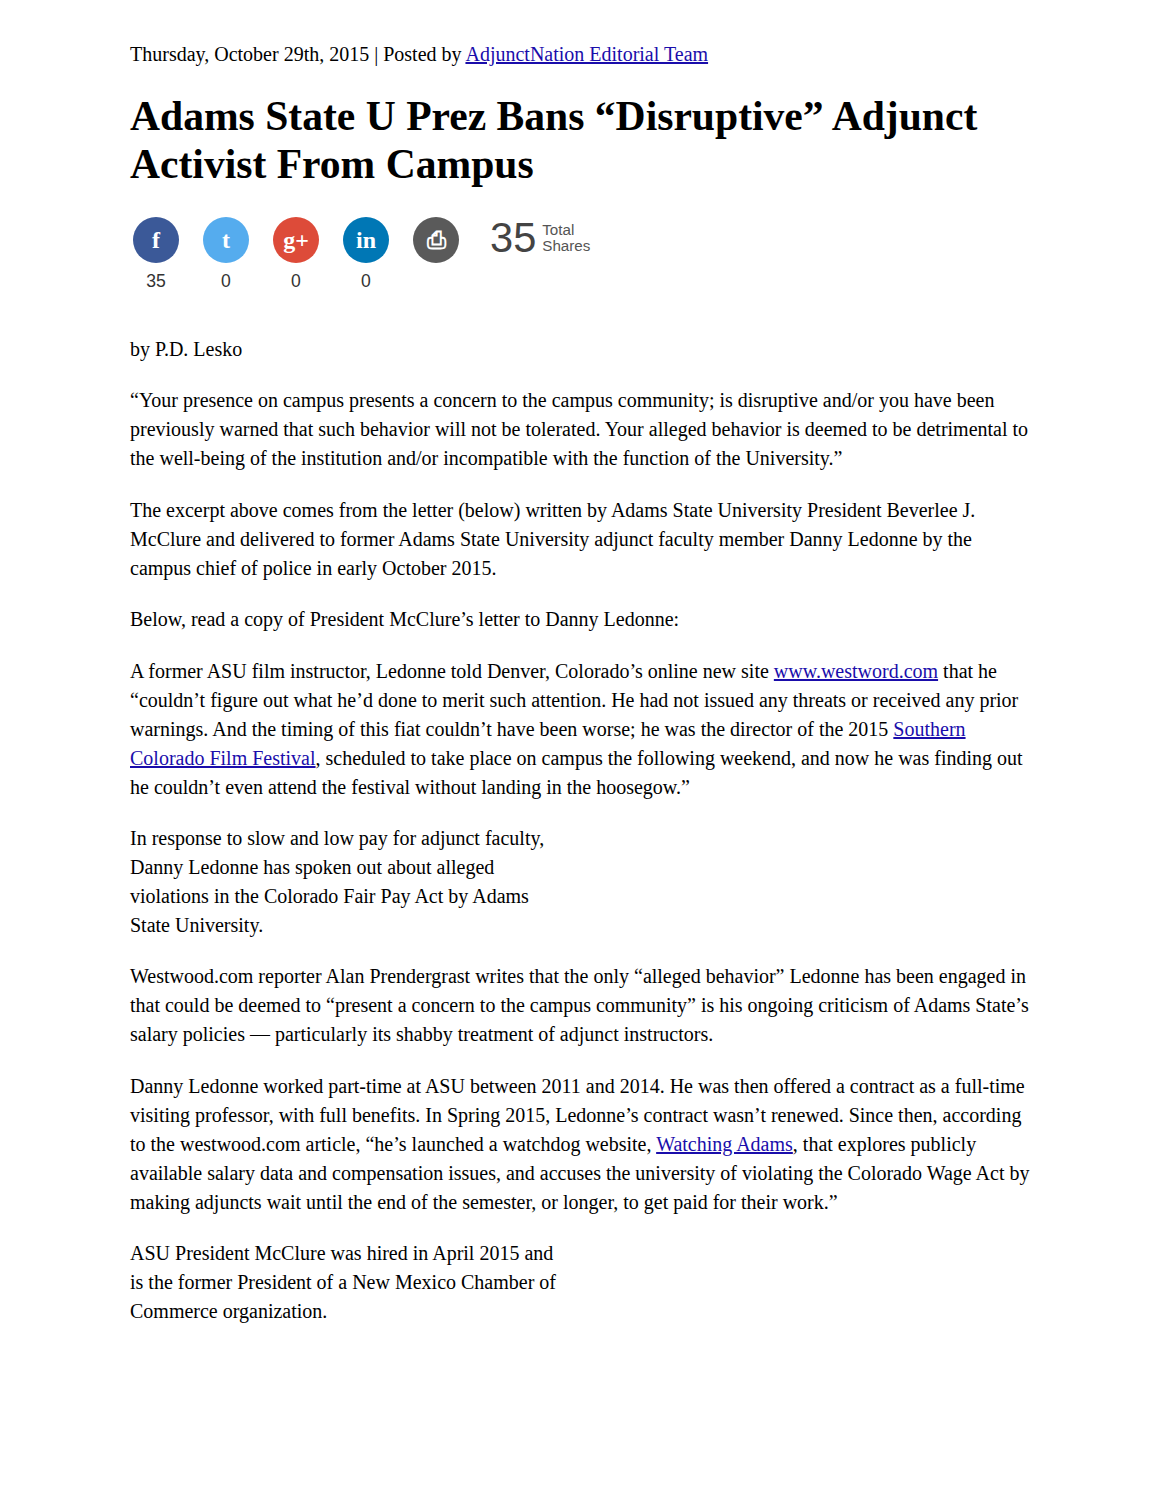Thursday, October 29th, 2015 | Posted by AdjunctNation Editorial Team
Adams State U Prez Bans “Disruptive” Adjunct Activist From Campus
f
35
t
0
g+
0
in
0
⎙
35 Total
Shares
by P.D. Lesko
“Your presence on campus presents a concern to the campus community; is disruptive and/or you have been previously warned that such behavior will not be tolerated. Your alleged behavior is deemed to be detrimental to the well-being of the institution and/or incompatible with the function of the University.”
The excerpt above comes from the letter (below) written by Adams State University President Beverlee J. McClure and delivered to former Adams State University adjunct faculty member Danny Ledonne by the campus chief of police in early October 2015.
Below, read a copy of President McClure’s letter to Danny Ledonne:
A former ASU film instructor, Ledonne told Denver, Colorado’s online new site www.westword.com that he “couldn’t figure out what he’d done to merit such attention. He had not issued any threats or received any prior warnings. And the timing of this fiat couldn’t have been worse; he was the director of the 2015 Southern Colorado Film Festival, scheduled to take place on campus the following weekend, and now he was finding out he couldn’t even attend the festival without landing in the hoosegow.”
In response to slow and low pay for adjunct faculty, Danny Ledonne has spoken out about alleged violations in the Colorado Fair Pay Act by Adams State University.
Westwood.com reporter Alan Prendergrast writes that the only “alleged behavior” Ledonne has been engaged in that could be deemed to “present a concern to the campus community” is his ongoing criticism of Adams State’s salary policies — particularly its shabby treatment of adjunct instructors.
Danny Ledonne worked part-time at ASU between 2011 and 2014. He was then offered a contract as a full-time visiting professor, with full benefits. In Spring 2015, Ledonne’s contract wasn’t renewed. Since then, according to the westwood.com article, “he’s launched a watchdog website, Watching Adams, that explores publicly available salary data and compensation issues, and accuses the university of violating the Colorado Wage Act by making adjuncts wait until the end of the semester, or longer, to get paid for their work.”
ASU President McClure was hired in April 2015 and is the former President of a New Mexico Chamber of Commerce organization.